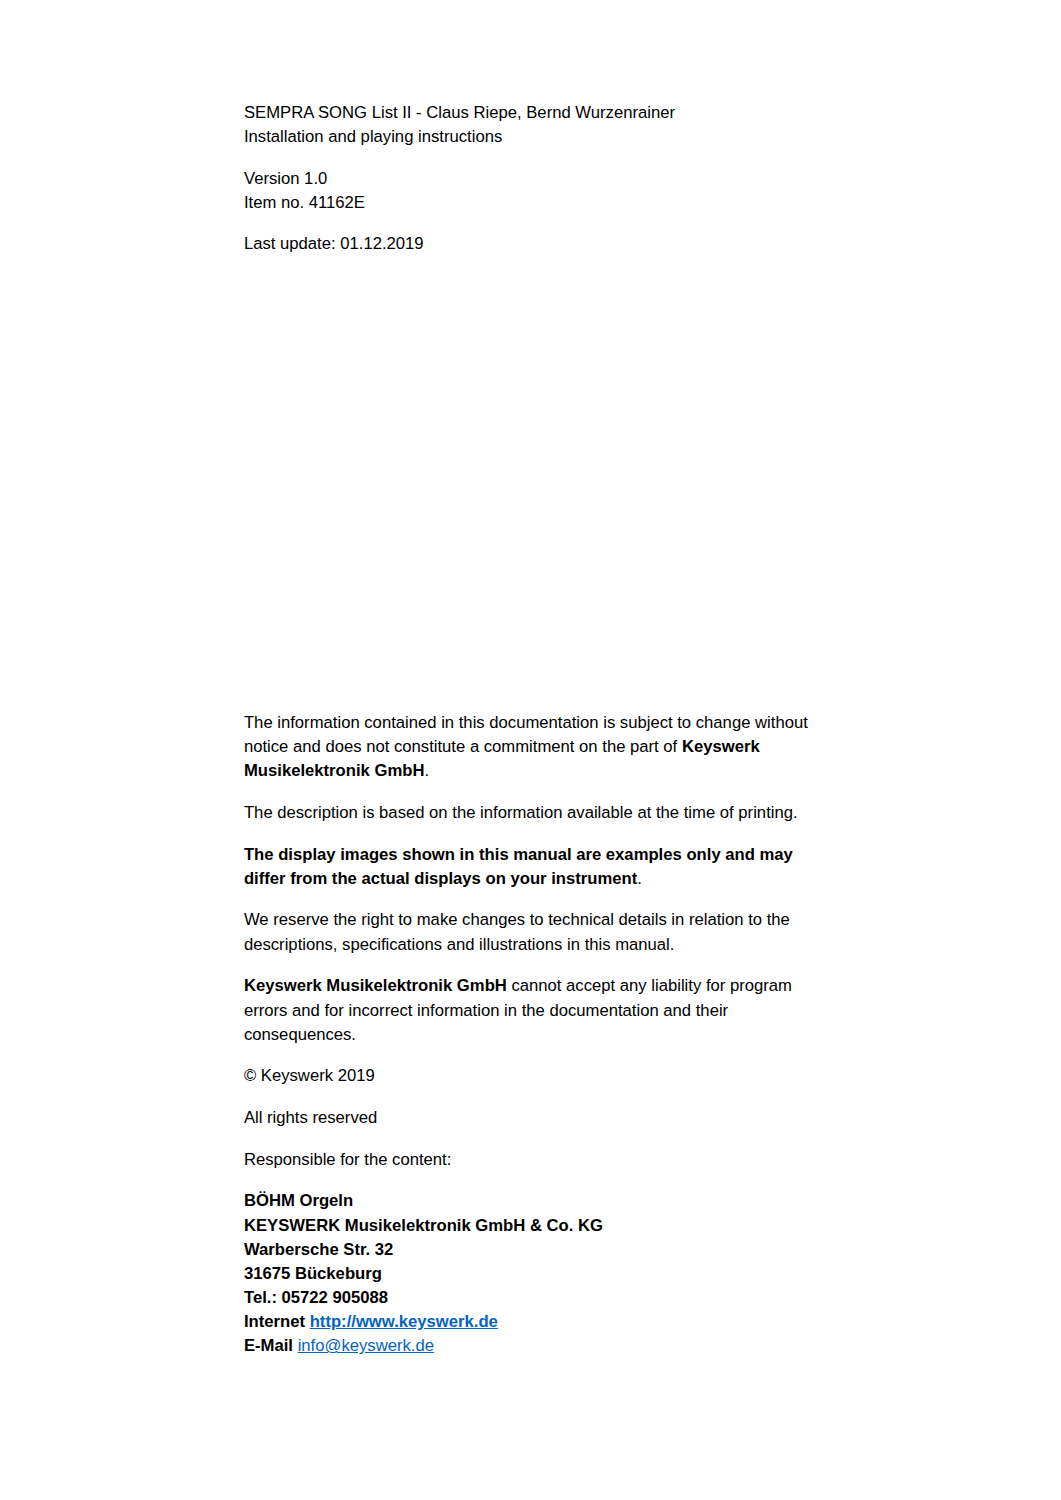SEMPRA SONG List II - Claus Riepe, Bernd Wurzenrainer
Installation and playing instructions
Version 1.0
Item no. 41162E
Last update: 01.12.2019
The information contained in this documentation is subject to change without notice and does not constitute a commitment on the part of Keyswerk Musikelektronik GmbH.
The description is based on the information available at the time of printing.
The display images shown in this manual are examples only and may differ from the actual displays on your instrument.
We reserve the right to make changes to technical details in relation to the descriptions, specifications and illustrations in this manual.
Keyswerk Musikelektronik GmbH cannot accept any liability for program errors and for incorrect information in the documentation and their consequences.
© Keyswerk 2019
All rights reserved
Responsible for the content:
BÖHM Orgeln
KEYSWERK Musikelektronik GmbH & Co. KG
Warbersche Str. 32
31675 Bückeburg
Tel.: 05722 905088
Internet http://www.keyswerk.de
E-Mail info@keyswerk.de